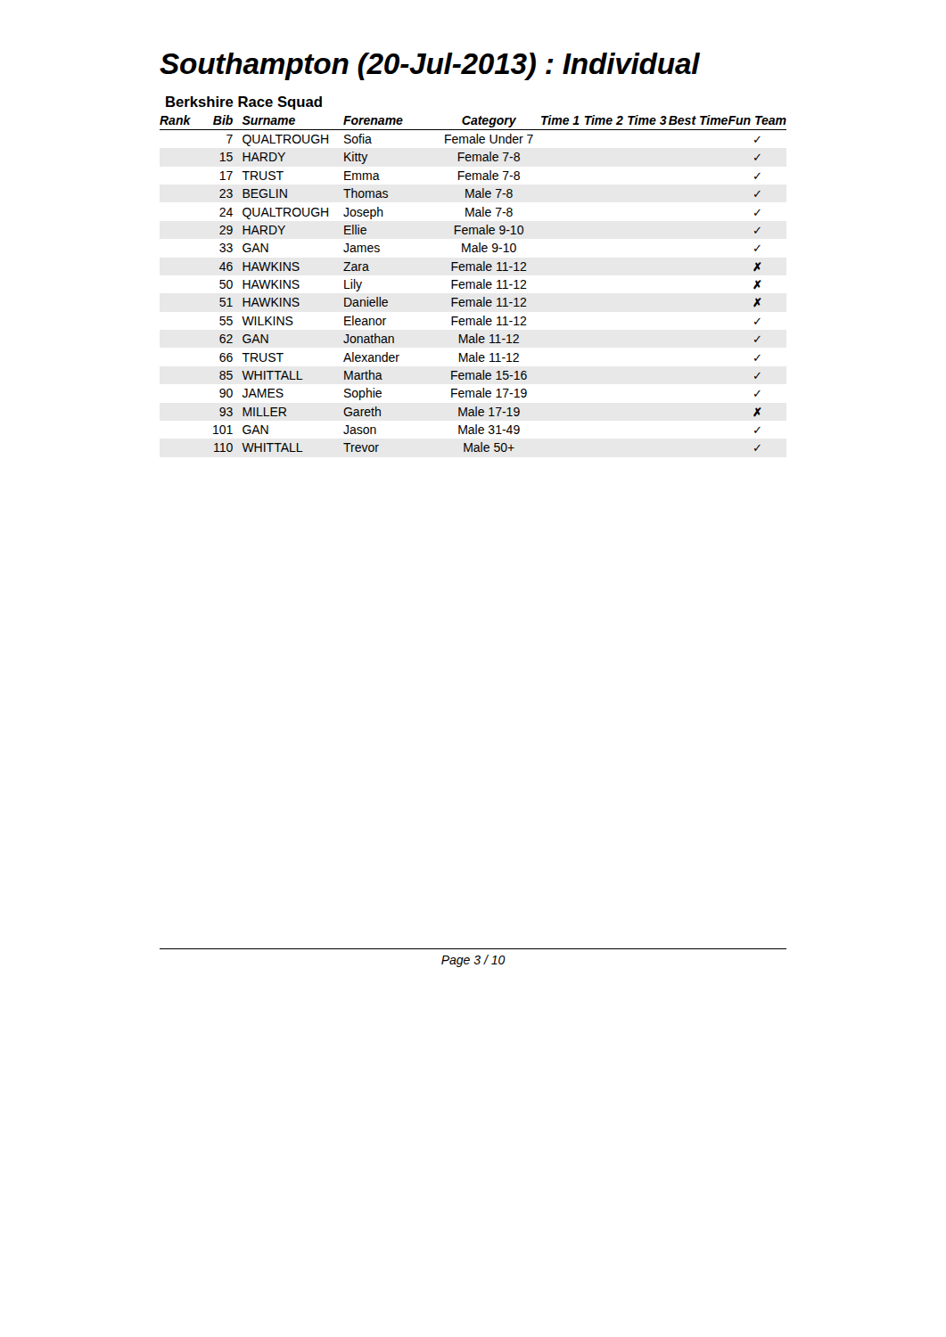Southampton (20-Jul-2013) : Individual
Berkshire Race Squad
| Rank | Bib | Surname | Forename | Category | Time 1 | Time 2 | Time 3 | Best Time | Fun Team |
| --- | --- | --- | --- | --- | --- | --- | --- | --- | --- |
| | 7 | QUALTROUGH | Sofia | Female Under 7 | | | | | ✓ |
| | 15 | HARDY | Kitty | Female 7-8 | | | | | ✓ |
| | 17 | TRUST | Emma | Female 7-8 | | | | | ✓ |
| | 23 | BEGLIN | Thomas | Male 7-8 | | | | | ✓ |
| | 24 | QUALTROUGH | Joseph | Male 7-8 | | | | | ✓ |
| | 29 | HARDY | Ellie | Female 9-10 | | | | | ✓ |
| | 33 | GAN | James | Male 9-10 | | | | | ✓ |
| | 46 | HAWKINS | Zara | Female 11-12 | | | | | ✗ |
| | 50 | HAWKINS | Lily | Female 11-12 | | | | | ✗ |
| | 51 | HAWKINS | Danielle | Female 11-12 | | | | | ✗ |
| | 55 | WILKINS | Eleanor | Female 11-12 | | | | | ✓ |
| | 62 | GAN | Jonathan | Male 11-12 | | | | | ✓ |
| | 66 | TRUST | Alexander | Male 11-12 | | | | | ✓ |
| | 85 | WHITTALL | Martha | Female 15-16 | | | | | ✓ |
| | 90 | JAMES | Sophie | Female 17-19 | | | | | ✓ |
| | 93 | MILLER | Gareth | Male 17-19 | | | | | ✗ |
| | 101 | GAN | Jason | Male 31-49 | | | | | ✓ |
| | 110 | WHITTALL | Trevor | Male 50+ | | | | | ✓ |
Page 3 / 10